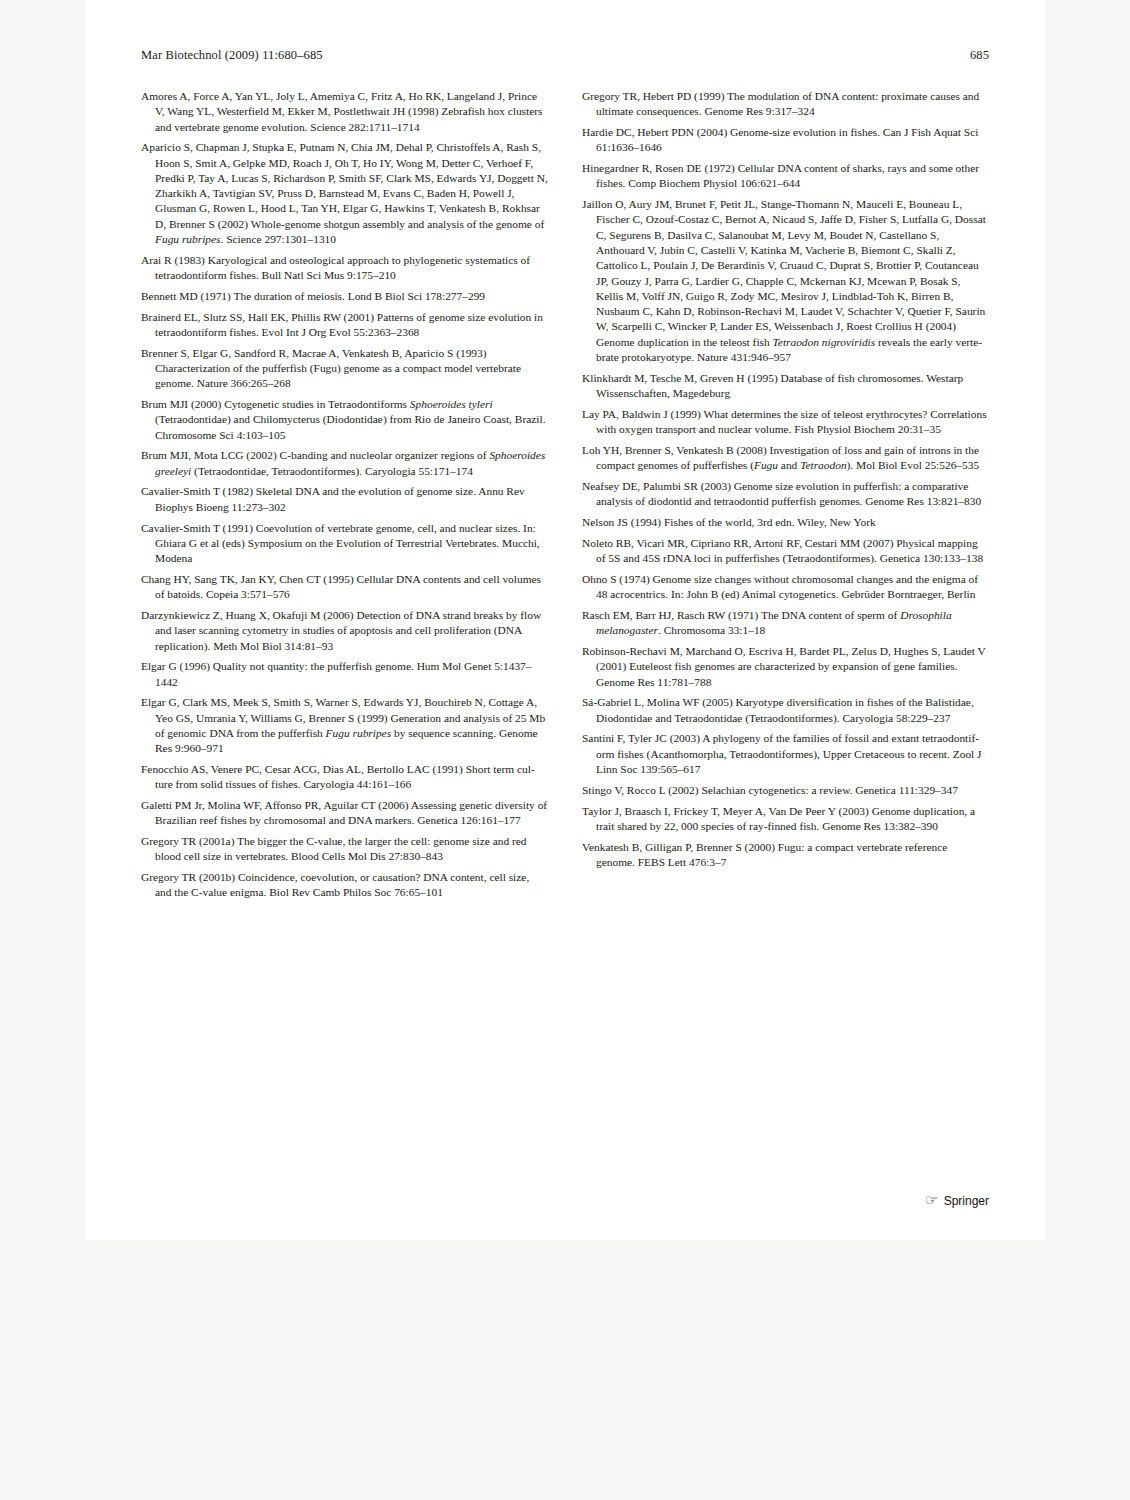Mar Biotechnol (2009) 11:680–685 685
Amores A, Force A, Yan YL, Joly L, Amemiya C, Fritz A, Ho RK, Langeland J, Prince V, Wang YL, Westerfield M, Ekker M, Postlethwait JH (1998) Zebrafish hox clusters and vertebrate genome evolution. Science 282:1711–1714
Aparicio S, Chapman J, Stupka E, Putnam N, Chia JM, Dehal P, Christoffels A, Rash S, Hoon S, Smit A, Gelpke MD, Roach J, Oh T, Ho IY, Wong M, Detter C, Verhoef F, Predki P, Tay A, Lucas S, Richardson P, Smith SF, Clark MS, Edwards YJ, Doggett N, Zharkikh A, Tavtigian SV, Pruss D, Barnstead M, Evans C, Baden H, Powell J, Glusman G, Rowen L, Hood L, Tan YH, Elgar G, Hawkins T, Venkatesh B, Rokhsar D, Brenner S (2002) Whole-genome shotgun assembly and analysis of the genome of Fugu rubripes. Science 297:1301–1310
Arai R (1983) Karyological and osteological approach to phylogenetic systematics of tetraodontiform fishes. Bull Natl Sci Mus 9:175–210
Bennett MD (1971) The duration of meiosis. Lond B Biol Sci 178:277–299
Brainerd EL, Slutz SS, Hall EK, Phillis RW (2001) Patterns of genome size evolution in tetraodontiform fishes. Evol Int J Org Evol 55:2363–2368
Brenner S, Elgar G, Sandford R, Macrae A, Venkatesh B, Aparicio S (1993) Characterization of the pufferfish (Fugu) genome as a compact model vertebrate genome. Nature 366:265–268
Brum MJI (2000) Cytogenetic studies in Tetraodontiforms Sphoeroides tyleri (Tetraodontidae) and Chilomycterus (Diodontidae) from Rio de Janeiro Coast, Brazil. Chromosome Sci 4:103–105
Brum MJI, Mota LCG (2002) C-banding and nucleolar organizer regions of Sphoeroides greeleyi (Tetraodontidae, Tetraodontiformes). Caryologia 55:171–174
Cavalier-Smith T (1982) Skeletal DNA and the evolution of genome size. Annu Rev Biophys Bioeng 11:273–302
Cavalier-Smith T (1991) Coevolution of vertebrate genome, cell, and nuclear sizes. In: Ghiara G et al (eds) Symposium on the Evolution of Terrestrial Vertebrates. Mucchi, Modena
Chang HY, Sang TK, Jan KY, Chen CT (1995) Cellular DNA contents and cell volumes of batoids. Copeia 3:571–576
Darzynkiewicz Z, Huang X, Okafuji M (2006) Detection of DNA strand breaks by flow and laser scanning cytometry in studies of apoptosis and cell proliferation (DNA replication). Meth Mol Biol 314:81–93
Elgar G (1996) Quality not quantity: the pufferfish genome. Hum Mol Genet 5:1437–1442
Elgar G, Clark MS, Meek S, Smith S, Warner S, Edwards YJ, Bouchireb N, Cottage A, Yeo GS, Umrania Y, Williams G, Brenner S (1999) Generation and analysis of 25 Mb of genomic DNA from the pufferfish Fugu rubripes by sequence scanning. Genome Res 9:960–971
Fenocchio AS, Venere PC, Cesar ACG, Dias AL, Bertollo LAC (1991) Short term culture from solid tissues of fishes. Caryologia 44:161–166
Galetti PM Jr, Molina WF, Affonso PR, Aguilar CT (2006) Assessing genetic diversity of Brazilian reef fishes by chromosomal and DNA markers. Genetica 126:161–177
Gregory TR (2001a) The bigger the C-value, the larger the cell: genome size and red blood cell size in vertebrates. Blood Cells Mol Dis 27:830–843
Gregory TR (2001b) Coincidence, coevolution, or causation? DNA content, cell size, and the C-value enigma. Biol Rev Camb Philos Soc 76:65–101
Gregory TR, Hebert PD (1999) The modulation of DNA content: proximate causes and ultimate consequences. Genome Res 9:317–324
Hardie DC, Hebert PDN (2004) Genome-size evolution in fishes. Can J Fish Aquat Sci 61:1636–1646
Hinegardner R, Rosen DE (1972) Cellular DNA content of sharks, rays and some other fishes. Comp Biochem Physiol 106:621–644
Jaillon O, Aury JM, Brunet F, Petit JL, Stange-Thomann N, Mauceli E, Bouneau L, Fischer C, Ozouf-Costaz C, Bernot A, Nicaud S, Jaffe D, Fisher S, Lutfalla G, Dossat C, Segurens B, Dasilva C, Salanoubat M, Levy M, Boudet N, Castellano S, Anthouard V, Jubin C, Castelli V, Katinka M, Vacherie B, Biemont C, Skalli Z, Cattolico L, Poulain J, De Berardinis V, Cruaud C, Duprat S, Brottier P, Coutanceau JP, Gouzy J, Parra G, Lardier G, Chapple C, Mckernan KJ, Mcewan P, Bosak S, Kellis M, Volff JN, Guigo R, Zody MC, Mesirov J, Lindblad-Toh K, Birren B, Nusbaum C, Kahn D, Robinson-Rechavi M, Laudet V, Schachter V, Quetier F, Saurin W, Scarpelli C, Wincker P, Lander ES, Weissenbach J, Roest Crollius H (2004) Genome duplication in the teleost fish Tetraodon nigroviridis reveals the early vertebrate protokaryotype. Nature 431:946–957
Klinkhardt M, Tesche M, Greven H (1995) Database of fish chromosomes. Westarp Wissenschaften, Magedeburg
Lay PA, Baldwin J (1999) What determines the size of teleost erythrocytes? Correlations with oxygen transport and nuclear volume. Fish Physiol Biochem 20:31–35
Loh YH, Brenner S, Venkatesh B (2008) Investigation of loss and gain of introns in the compact genomes of pufferfishes (Fugu and Tetraodon). Mol Biol Evol 25:526–535
Neafsey DE, Palumbi SR (2003) Genome size evolution in pufferfish: a comparative analysis of diodontid and tetraodontid pufferfish genomes. Genome Res 13:821–830
Nelson JS (1994) Fishes of the world, 3rd edn. Wiley, New York
Noleto RB, Vicari MR, Cipriano RR, Artoni RF, Cestari MM (2007) Physical mapping of 5S and 45S rDNA loci in pufferfishes (Tetraodontiformes). Genetica 130:133–138
Ohno S (1974) Genome size changes without chromosomal changes and the enigma of 48 acrocentrics. In: John B (ed) Animal cytogenetics. Gebrüder Borntraeger, Berlin
Rasch EM, Barr HJ, Rasch RW (1971) The DNA content of sperm of Drosophila melanogaster. Chromosoma 33:1–18
Robinson-Rechavi M, Marchand O, Escriva H, Bardet PL, Zelus D, Hughes S, Laudet V (2001) Euteleost fish genomes are characterized by expansion of gene families. Genome Res 11:781–788
Sá-Gabriel L, Molina WF (2005) Karyotype diversification in fishes of the Balistidae, Diodontidae and Tetraodontidae (Tetraodontiformes). Caryologia 58:229–237
Santini F, Tyler JC (2003) A phylogeny of the families of fossil and extant tetraodontiform fishes (Acanthomorpha, Tetraodontiformes), Upper Cretaceous to recent. Zool J Linn Soc 139:565–617
Stingo V, Rocco L (2002) Selachian cytogenetics: a review. Genetica 111:329–347
Taylor J, Braasch I, Frickey T, Meyer A, Van De Peer Y (2003) Genome duplication, a trait shared by 22, 000 species of ray-finned fish. Genome Res 13:382–390
Venkatesh B, Gilligan P, Brenner S (2000) Fugu: a compact vertebrate reference genome. FEBS Lett 476:3–7
☞ Springer